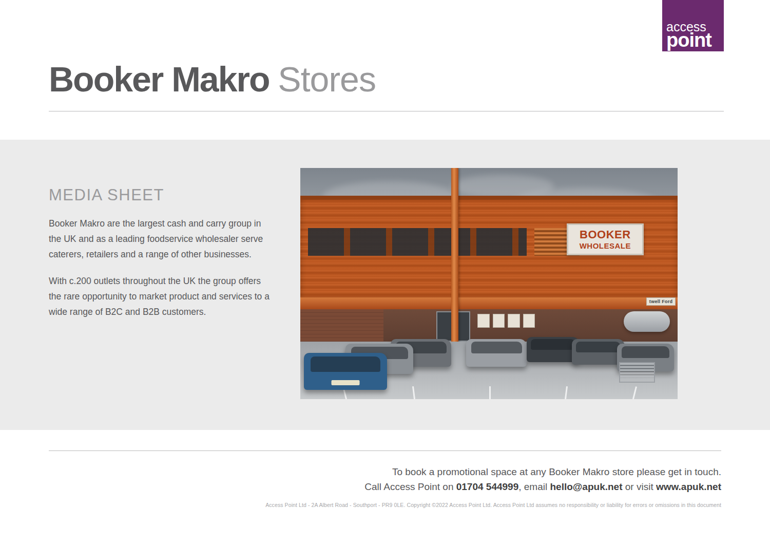access
point
Booker Makro Stores
MEDIA SHEET
Booker Makro are the largest cash and carry group in the UK and as a leading foodservice wholesaler serve caterers, retailers and a range of other businesses.
With c.200 outlets throughout the UK the group offers the rare opportunity to market product and services to a wide range of B2C and B2B customers.
BOOKER WHOLESALE
twell Ford
To book a promotional space at any Booker Makro store please get in touch.
Call Access Point on 01704 544999, email hello@apuk.net or visit www.apuk.net
Access Point Ltd - 2A Albert Road - Southport - PR9 0LE. Copyright ©2022 Access Point Ltd. Access Point Ltd assumes no responsibility or liability for errors or omissions in this document